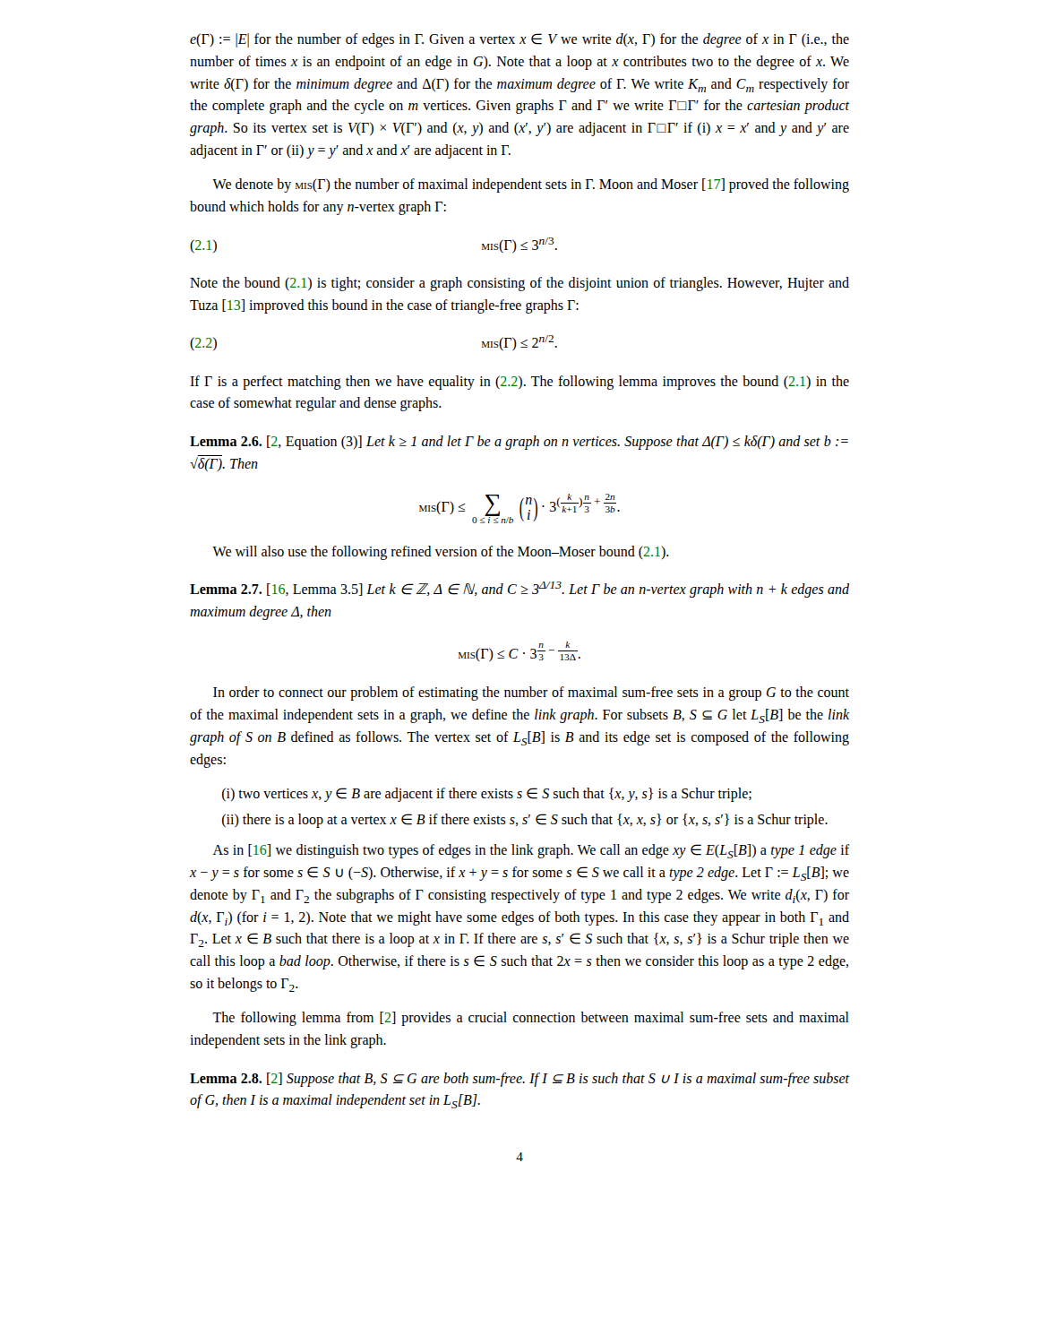e(Γ) := |E| for the number of edges in Γ. Given a vertex x ∈ V we write d(x, Γ) for the degree of x in Γ (i.e., the number of times x is an endpoint of an edge in G). Note that a loop at x contributes two to the degree of x. We write δ(Γ) for the minimum degree and Δ(Γ) for the maximum degree of Γ. We write Km and Cm respectively for the complete graph and the cycle on m vertices. Given graphs Γ and Γ′ we write Γ□Γ′ for the cartesian product graph. So its vertex set is V(Γ) × V(Γ′) and (x, y) and (x′, y′) are adjacent in Γ□Γ′ if (i) x = x′ and y and y′ are adjacent in Γ′ or (ii) y = y′ and x and x′ are adjacent in Γ.
We denote by mis(Γ) the number of maximal independent sets in Γ. Moon and Moser [17] proved the following bound which holds for any n-vertex graph Γ:
(2.1) mis(Γ) ≤ 3n/3.
Note the bound (2.1) is tight; consider a graph consisting of the disjoint union of triangles. However, Hujter and Tuza [13] improved this bound in the case of triangle-free graphs Γ:
(2.2) mis(Γ) ≤ 2n/2.
If Γ is a perfect matching then we have equality in (2.2). The following lemma improves the bound (2.1) in the case of somewhat regular and dense graphs.
Lemma 2.6. [2, Equation (3)] Let k ≥ 1 and let Γ be a graph on n vertices. Suppose that Δ(Γ) ≤ kδ(Γ) and set b := √δ(Γ). Then
mis(Γ) ≤ ∑0 ≤ i ≤ n/b (ni) · 3(kk+1)n 3 + 2n 3b.
We will also use the following refined version of the Moon–Moser bound (2.1).
Lemma 2.7. [16, Lemma 3.5] Let k ∈ ℤ, Δ ∈ ℕ, and C ≥ 3Δ/13. Let Γ be an n-vertex graph with n + k edges and maximum degree Δ, then
mis(Γ) ≤ C · 3n 3 − k 13Δ.
In order to connect our problem of estimating the number of maximal sum-free sets in a group G to the count of the maximal independent sets in a graph, we define the link graph. For subsets B, S ⊆ G let LS[B] be the link graph of S on B defined as follows. The vertex set of LS[B] is B and its edge set is composed of the following edges:
(i) two vertices x, y ∈ B are adjacent if there exists s ∈ S such that {x, y, s} is a Schur triple;
(ii) there is a loop at a vertex x ∈ B if there exists s, s′ ∈ S such that {x, x, s} or {x, s, s′} is a Schur triple.
As in [16] we distinguish two types of edges in the link graph. We call an edge xy ∈ E(LS[B]) a type 1 edge if x − y = s for some s ∈ S ∪ (−S). Otherwise, if x + y = s for some s ∈ S we call it a type 2 edge. Let Γ := LS[B]; we denote by Γ1 and Γ2 the subgraphs of Γ consisting respectively of type 1 and type 2 edges. We write di(x, Γ) for d(x, Γi) (for i = 1, 2). Note that we might have some edges of both types. In this case they appear in both Γ1 and Γ2. Let x ∈ B such that there is a loop at x in Γ. If there are s, s′ ∈ S such that {x, s, s′} is a Schur triple then we call this loop a bad loop. Otherwise, if there is s ∈ S such that 2x = s then we consider this loop as a type 2 edge, so it belongs to Γ2.
The following lemma from [2] provides a crucial connection between maximal sum-free sets and maximal independent sets in the link graph.
Lemma 2.8. [2] Suppose that B, S ⊆ G are both sum-free. If I ⊆ B is such that S ∪ I is a maximal sum-free subset of G, then I is a maximal independent set in LS[B].
4